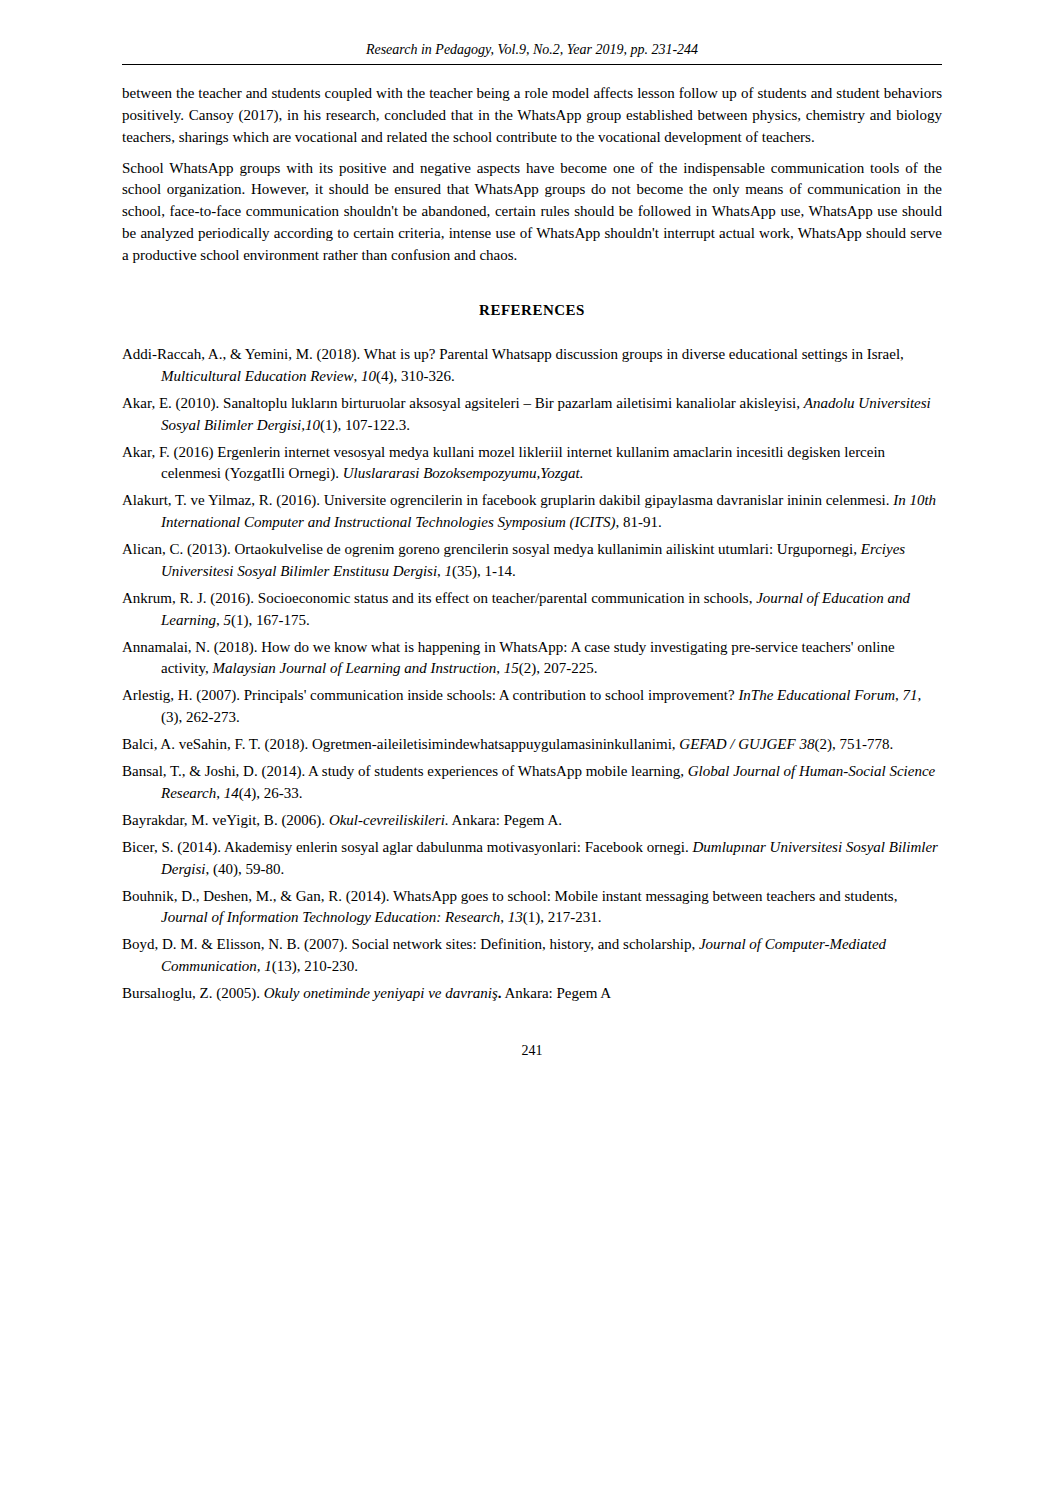Research in Pedagogy, Vol.9, No.2, Year 2019, pp. 231-244
between the teacher and students coupled with the teacher being a role model affects lesson follow up of students and student behaviors positively. Cansoy (2017), in his research, concluded that in the WhatsApp group established between physics, chemistry and biology teachers, sharings which are vocational and related the school contribute to the vocational development of teachers.
School WhatsApp groups with its positive and negative aspects have become one of the indispensable communication tools of the school organization. However, it should be ensured that WhatsApp groups do not become the only means of communication in the school, face-to-face communication shouldn't be abandoned, certain rules should be followed in WhatsApp use, WhatsApp use should be analyzed periodically according to certain criteria, intense use of WhatsApp shouldn't interrupt actual work, WhatsApp should serve a productive school environment rather than confusion and chaos.
REFERENCES
Addi-Raccah, A., & Yemini, M. (2018). What is up? Parental Whatsapp discussion groups in diverse educational settings in Israel, Multicultural Education Review, 10(4), 310-326.
Akar, E. (2010). Sanaltoplu lukların birturuolar aksosyal agsiteleri – Bir pazarlam ailetisimi kanaliolar akisleyisi, Anadolu Universitesi Sosyal Bilimler Dergisi,10(1), 107-122.3.
Akar, F. (2016) Ergenlerin internet vesosyal medya kullani mozel likleriil internet kullanim amaclarin incesitli degisken lercein celenmesi (YozgatIli Ornegi). Uluslararasi Bozoksempozyumu,Yozgat.
Alakurt, T. ve Yilmaz, R. (2016). Universite ogrencilerin in facebook gruplarin dakibil gipaylasma davranislar ininin celenmesi. In 10th International Computer and Instructional Technologies Symposium (ICITS), 81-91.
Alican, C. (2013). Ortaokulvelise de ogrenim goreno grencilerin sosyal medya kullanimin ailiskint utumlari: Urgupornegi, Erciyes Universitesi Sosyal Bilimler Enstitusu Dergisi, 1(35), 1-14.
Ankrum, R. J. (2016). Socioeconomic status and its effect on teacher/parental communication in schools, Journal of Education and Learning, 5(1), 167-175.
Annamalai, N. (2018). How do we know what is happening in WhatsApp: A case study investigating pre-service teachers' online activity, Malaysian Journal of Learning and Instruction, 15(2), 207-225.
Arlestig, H. (2007). Principals' communication inside schools: A contribution to school improvement? InThe Educational Forum, 71, (3), 262-273.
Balci, A. veSahin, F. T. (2018). Ogretmen-aileiletisimindewhatsappuygulamasininkullanimi, GEFAD / GUJGEF 38(2), 751-778.
Bansal, T., & Joshi, D. (2014). A study of students experiences of WhatsApp mobile learning, Global Journal of Human-Social Science Research, 14(4), 26-33.
Bayrakdar, M. veYigit, B. (2006). Okul-cevreiliskileri. Ankara: Pegem A.
Bicer, S. (2014). Akademisy enlerin sosyal aglar dabulunma motivasyonlari: Facebook ornegi. Dumlupınar Universitesi Sosyal Bilimler Dergisi, (40), 59-80.
Bouhnik, D., Deshen, M., & Gan, R. (2014). WhatsApp goes to school: Mobile instant messaging between teachers and students, Journal of Information Technology Education: Research, 13(1), 217-231.
Boyd, D. M. & Elisson, N. B. (2007). Social network sites: Definition, history, and scholarship, Journal of Computer-Mediated Communication, 1(13), 210-230.
Bursalıoglu, Z. (2005). Okuly onetiminde yeniyapi ve davraniş. Ankara: Pegem A
241